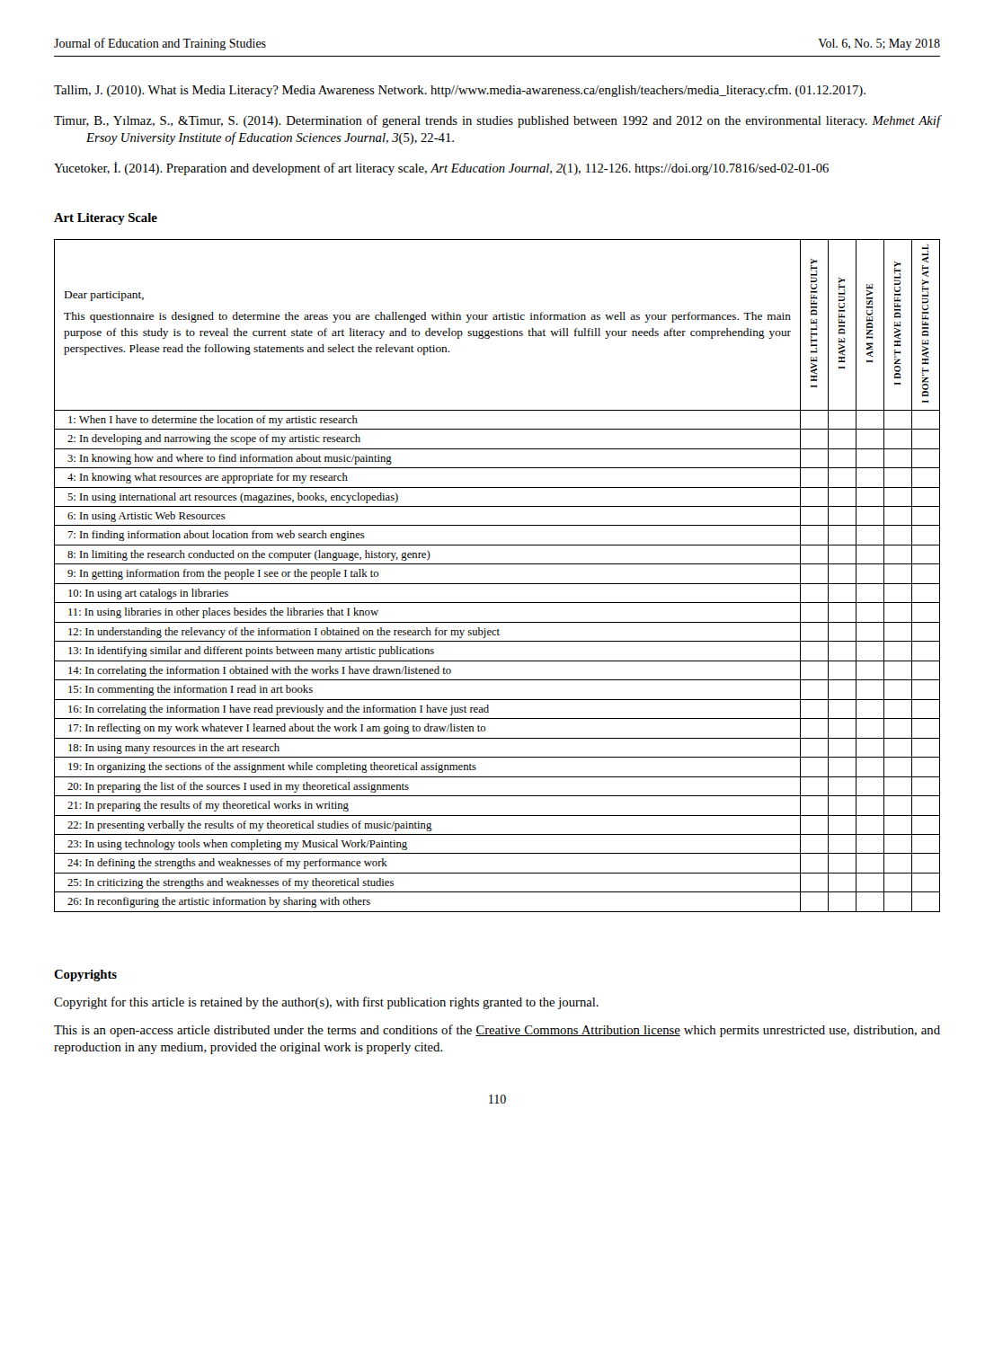Journal of Education and Training Studies Vol. 6, No. 5; May 2018
Tallim, J. (2010). What is Media Literacy? Media Awareness Network. http//www.media-awareness.ca/english/teachers/media_literacy.cfm. (01.12.2017).
Timur, B., Yılmaz, S., &Timur, S. (2014). Determination of general trends in studies published between 1992 and 2012 on the environmental literacy. Mehmet Akif Ersoy University Institute of Education Sciences Journal, 3(5), 22-41.
Yucetoker, İ. (2014). Preparation and development of art literacy scale, Art Education Journal, 2(1), 112-126. https://doi.org/10.7816/sed-02-01-06
Art Literacy Scale
| Dear participant, This questionnaire is designed to determine the areas you are challenged within your artistic information as well as your performances. The main purpose of this study is to reveal the current state of art literacy and to develop suggestions that will fulfill your needs after comprehending your perspectives. Please read the following statements and select the relevant option. | I HAVE LITTLE DIFFICULTY | I HAVE DIFFICULTY | I AM INDECISIVE | I DON'T HAVE DIFFICULTY | I DON'T HAVE DIFFICULTY AT ALL |
| 1: When I have to determine the location of my artistic research | | | | | |
| 2: In developing and narrowing the scope of my artistic research | | | | | |
| 3: In knowing how and where to find information about music/painting | | | | | |
| 4: In knowing what resources are appropriate for my research | | | | | |
| 5: In using international art resources (magazines, books, encyclopedias) | | | | | |
| 6: In using Artistic Web Resources | | | | | |
| 7: In finding information about location from web search engines | | | | | |
| 8: In limiting the research conducted on the computer (language, history, genre) | | | | | |
| 9: In getting information from the people I see or the people I talk to | | | | | |
| 10: In using art catalogs in libraries | | | | | |
| 11: In using libraries in other places besides the libraries that I know | | | | | |
| 12: In understanding the relevancy of the information I obtained on the research for my subject | | | | | |
| 13: In identifying similar and different points between many artistic publications | | | | | |
| 14: In correlating the information I obtained with the works I have drawn/listened to | | | | | |
| 15: In commenting the information I read in art books | | | | | |
| 16: In correlating the information I have read previously and the information I have just read | | | | | |
| 17: In reflecting on my work whatever I learned about the work I am going to draw/listen to | | | | | |
| 18: In using many resources in the art research | | | | | |
| 19: In organizing the sections of the assignment while completing theoretical assignments | | | | | |
| 20: In preparing the list of the sources I used in my theoretical assignments | | | | | |
| 21: In preparing the results of my theoretical works in writing | | | | | |
| 22: In presenting verbally the results of my theoretical studies of music/painting | | | | | |
| 23: In using technology tools when completing my Musical Work/Painting | | | | | |
| 24: In defining the strengths and weaknesses of my performance work | | | | | |
| 25: In criticizing the strengths and weaknesses of my theoretical studies | | | | | |
| 26: In reconfiguring the artistic information by sharing with others | | | | | |
Copyrights
Copyright for this article is retained by the author(s), with first publication rights granted to the journal.
This is an open-access article distributed under the terms and conditions of the Creative Commons Attribution license which permits unrestricted use, distribution, and reproduction in any medium, provided the original work is properly cited.
110